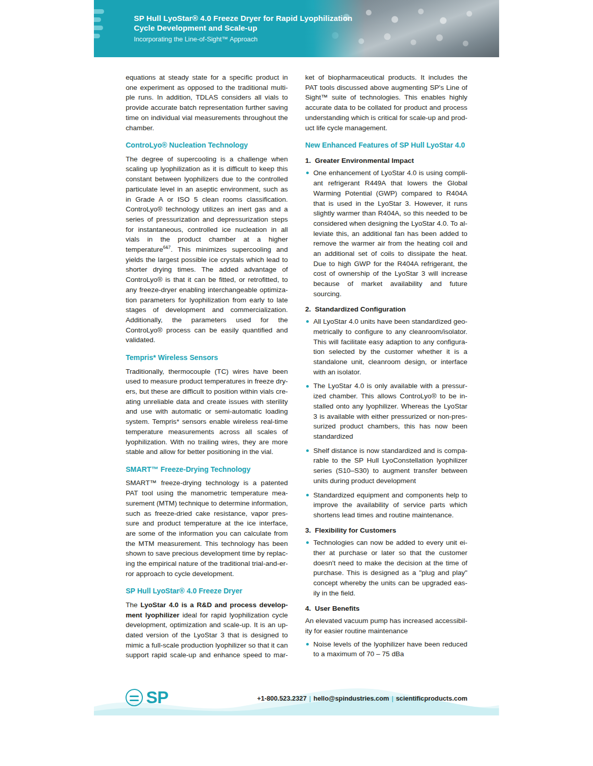SP Hull LyoStar® 4.0 Freeze Dryer for Rapid Lyophilization
Cycle Development and Scale-up
Incorporating the Line-of-Sight™ Approach
equations at steady state for a specific product in one experiment as opposed to the traditional multiple runs. In addition, TDLAS considers all vials to provide accurate batch representation further saving time on individual vial measurements throughout the chamber.
ControLyo® Nucleation Technology
The degree of supercooling is a challenge when scaling up lyophilization as it is difficult to keep this constant between lyophilizers due to the controlled particulate level in an aseptic environment, such as in Grade A or ISO 5 clean rooms classification. ControLyo® technology utilizes an inert gas and a series of pressurization and depressurization steps for instantaneous, controlled ice nucleation in all vials in the product chamber at a higher temperature6&7. This minimizes supercooling and yields the largest possible ice crystals which lead to shorter drying times. The added advantage of ControLyo® is that it can be fitted, or retrofitted, to any freeze-dryer enabling interchangeable optimization parameters for lyophilization from early to late stages of development and commercialization. Additionally, the parameters used for the ControLyo® process can be easily quantified and validated.
Tempris* Wireless Sensors
Traditionally, thermocouple (TC) wires have been used to measure product temperatures in freeze dryers, but these are difficult to position within vials creating unreliable data and create issues with sterility and use with automatic or semi-automatic loading system. Tempris* sensors enable wireless real-time temperature measurements across all scales of lyophilization. With no trailing wires, they are more stable and allow for better positioning in the vial.
SMART™ Freeze-Drying Technology
SMART™ freeze-drying technology is a patented PAT tool using the manometric temperature measurement (MTM) technique to determine information, such as freeze-dried cake resistance, vapor pressure and product temperature at the ice interface, are some of the information you can calculate from the MTM measurement. This technology has been shown to save precious development time by replacing the empirical nature of the traditional trial-and-error approach to cycle development.
SP Hull LyoStar® 4.0 Freeze Dryer
The LyoStar 4.0 is a R&D and process development lyophilizer ideal for rapid lyophilization cycle development, optimization and scale-up. It is an updated version of the LyoStar 3 that is designed to mimic a full-scale production lyophilizer so that it can support rapid scale-up and enhance speed to market of biopharmaceutical products. It includes the PAT tools discussed above augmenting SP's Line of Sight™ suite of technologies. This enables highly accurate data to be collated for product and process understanding which is critical for scale-up and product life cycle management.
New Enhanced Features of SP Hull LyoStar 4.0
1. Greater Environmental Impact
One enhancement of LyoStar 4.0 is using compliant refrigerant R449A that lowers the Global Warming Potential (GWP) compared to R404A that is used in the LyoStar 3. However, it runs slightly warmer than R404A, so this needed to be considered when designing the LyoStar 4.0. To alleviate this, an additional fan has been added to remove the warmer air from the heating coil and an additional set of coils to dissipate the heat. Due to high GWP for the R404A refrigerant, the cost of ownership of the LyoStar 3 will increase because of market availability and future sourcing.
2. Standardized Configuration
All LyoStar 4.0 units have been standardized geometrically to configure to any cleanroom/isolator. This will facilitate easy adaption to any configuration selected by the customer whether it is a standalone unit, cleanroom design, or interface with an isolator.
The LyoStar 4.0 is only available with a pressurized chamber. This allows ControLyo® to be installed onto any lyophilizer. Whereas the LyoStar 3 is available with either pressurized or non-pressurized product chambers, this has now been standardized
Shelf distance is now standardized and is comparable to the SP Hull LyoConstellation lyophilizer series (S10–S30) to augment transfer between units during product development
Standardized equipment and components help to improve the availability of service parts which shortens lead times and routine maintenance.
3. Flexibility for Customers
Technologies can now be added to every unit either at purchase or later so that the customer doesn't need to make the decision at the time of purchase. This is designed as a "plug and play" concept whereby the units can be upgraded easily in the field.
4. User Benefits
An elevated vacuum pump has increased accessibility for easier routine maintenance
Noise levels of the lyophilizer have been reduced to a maximum of 70 – 75 dBa
SP
+1-800.523.2327|hello@spindustries.com|scientificproducts.com